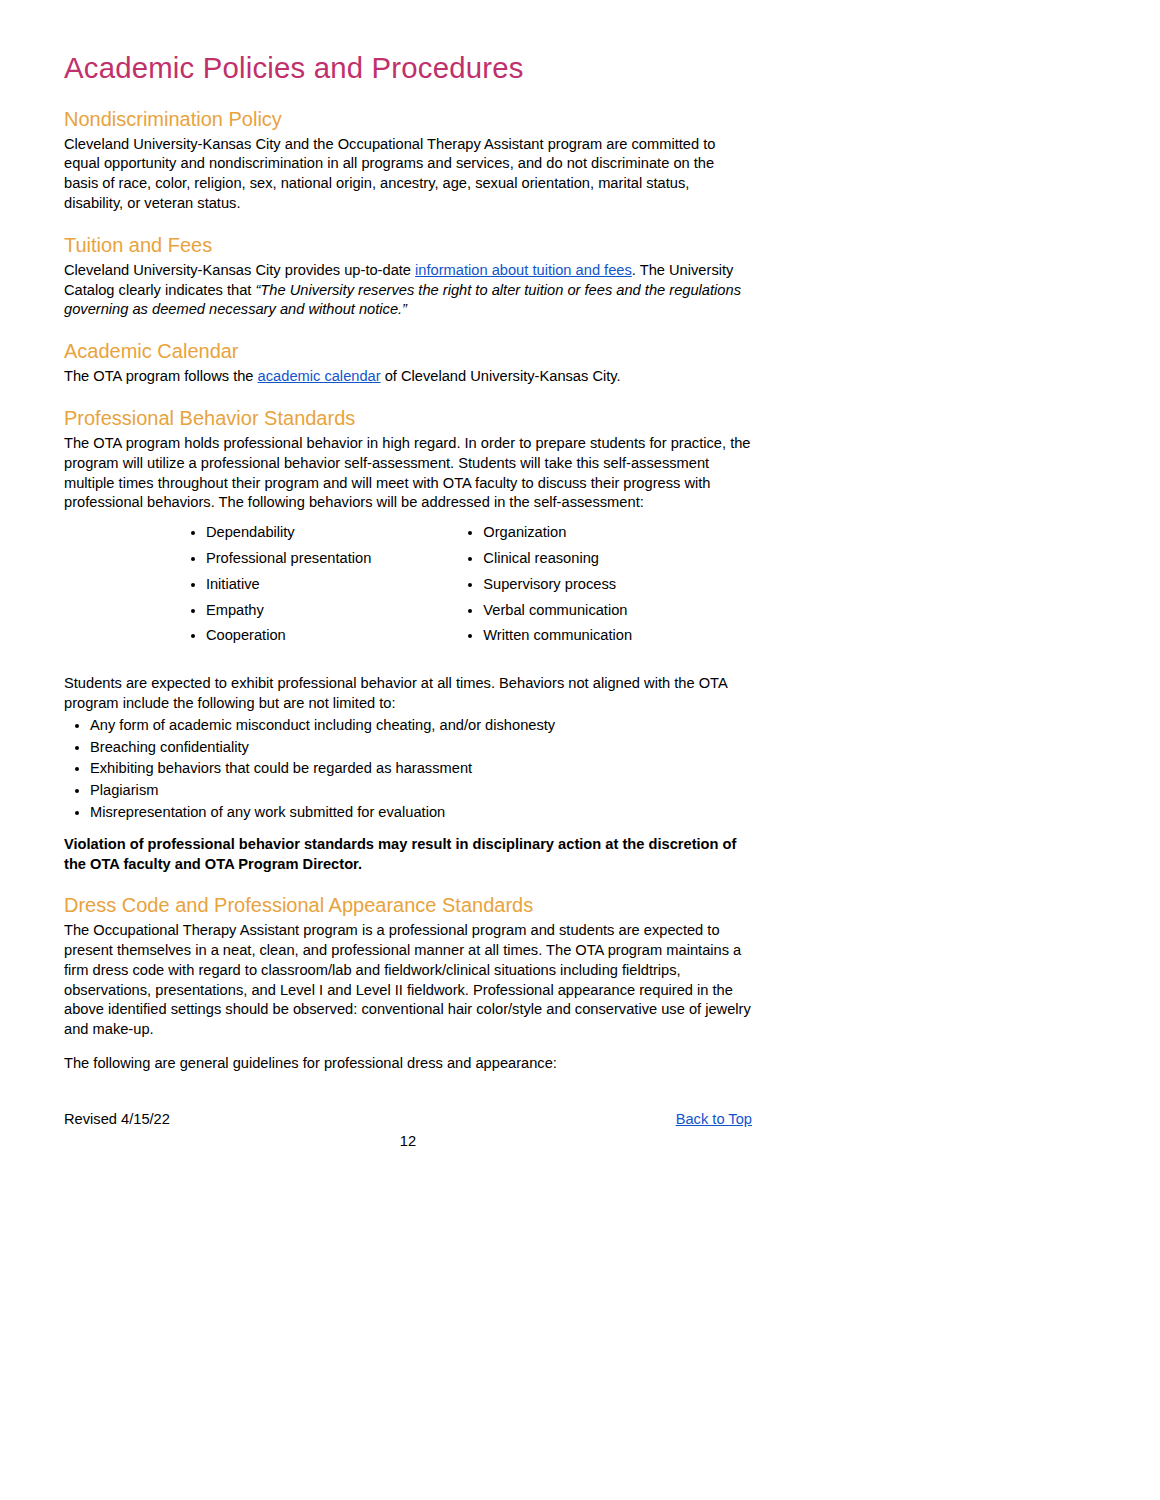Academic Policies and Procedures
Nondiscrimination Policy
Cleveland University-Kansas City and the Occupational Therapy Assistant program are committed to equal opportunity and nondiscrimination in all programs and services, and do not discriminate on the basis of race, color, religion, sex, national origin, ancestry, age, sexual orientation, marital status, disability, or veteran status.
Tuition and Fees
Cleveland University-Kansas City provides up-to-date information about tuition and fees. The University Catalog clearly indicates that “The University reserves the right to alter tuition or fees and the regulations governing as deemed necessary and without notice.”
Academic Calendar
The OTA program follows the academic calendar of Cleveland University-Kansas City.
Professional Behavior Standards
The OTA program holds professional behavior in high regard. In order to prepare students for practice, the program will utilize a professional behavior self-assessment. Students will take this self-assessment multiple times throughout their program and will meet with OTA faculty to discuss their progress with professional behaviors. The following behaviors will be addressed in the self-assessment:
Dependability
Professional presentation
Initiative
Empathy
Cooperation
Organization
Clinical reasoning
Supervisory process
Verbal communication
Written communication
Students are expected to exhibit professional behavior at all times. Behaviors not aligned with the OTA program include the following but are not limited to:
Any form of academic misconduct including cheating, and/or dishonesty
Breaching confidentiality
Exhibiting behaviors that could be regarded as harassment
Plagiarism
Misrepresentation of any work submitted for evaluation
Violation of professional behavior standards may result in disciplinary action at the discretion of the OTA faculty and OTA Program Director.
Dress Code and Professional Appearance Standards
The Occupational Therapy Assistant program is a professional program and students are expected to present themselves in a neat, clean, and professional manner at all times. The OTA program maintains a firm dress code with regard to classroom/lab and fieldwork/clinical situations including fieldtrips, observations, presentations, and Level I and Level II fieldwork. Professional appearance required in the above identified settings should be observed: conventional hair color/style and conservative use of jewelry and make-up.
The following are general guidelines for professional dress and appearance:
Revised 4/15/22 Back to Top
12